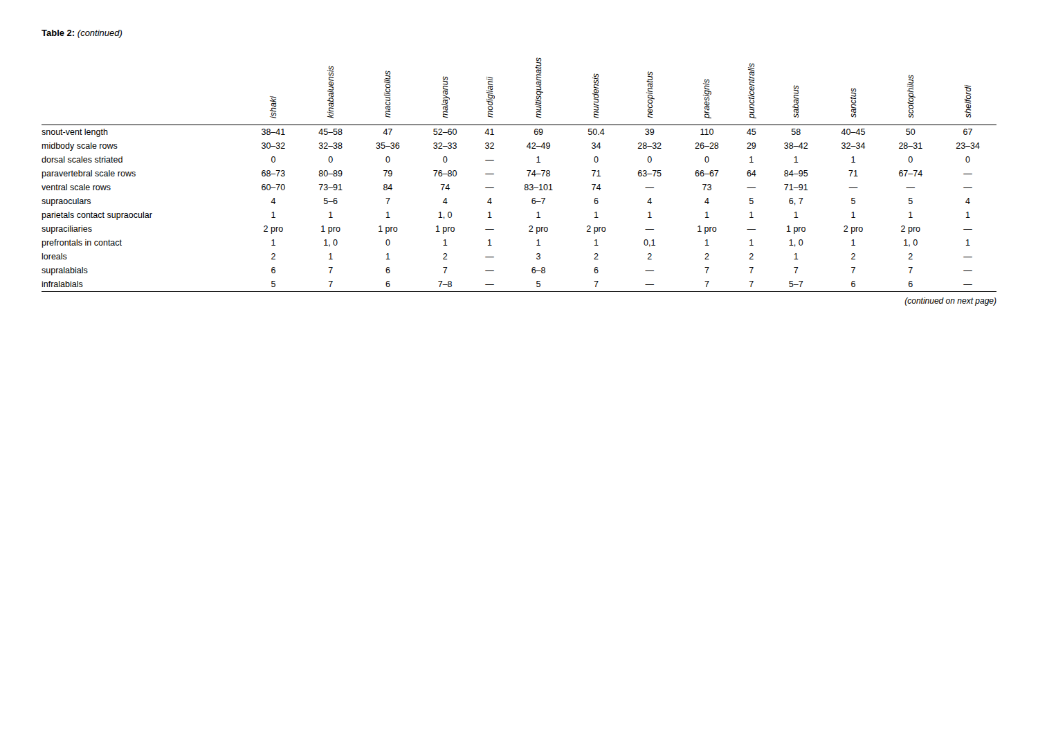Table 2: (continued)
| | ishaki | kinabaluensis | maculicollus | malayanus | modiglianii | multisquamatus | murudensis | necopinatus | praesignis | puncticentralis | sabanus | sanctus | scotophilus | shelfordi |
| --- | --- | --- | --- | --- | --- | --- | --- | --- | --- | --- | --- | --- | --- | --- |
| snout-vent length | 38–41 | 45–58 | 47 | 52–60 | 41 | 69 | 50.4 | 39 | 110 | 45 | 58 | 40–45 | 50 | 67 |
| midbody scale rows | 30–32 | 32–38 | 35–36 | 32–33 | 32 | 42–49 | 34 | 28–32 | 26–28 | 29 | 38–42 | 32–34 | 28–31 | 23–34 |
| dorsal scales striated | 0 | 0 | 0 | 0 | — | 1 | 0 | 0 | 0 | 1 | 1 | 1 | 0 | 0 |
| paravertebral scale rows | 68–73 | 80–89 | 79 | 76–80 | — | 74–78 | 71 | 63–75 | 66–67 | 64 | 84–95 | 71 | 67–74 | — |
| ventral scale rows | 60–70 | 73–91 | 84 | 74 | — | 83–101 | 74 | — | 73 | — | 71–91 | — | — | — |
| supraoculars | 4 | 5–6 | 7 | 4 | 4 | 6–7 | 6 | 4 | 4 | 5 | 6, 7 | 5 | 5 | 4 |
| parietals contact supraocular | 1 | 1 | 1 | 1, 0 | 1 | 1 | 1 | 1 | 1 | 1 | 1 | 1 | 1 | 1 |
| supraciliaries | 2 pro | 1 pro | 1 pro | 1 pro | — | 2 pro | 2 pro | — | 1 pro | — | 1 pro | 2 pro | 2 pro | — |
| prefrontals in contact | 1 | 1, 0 | 0 | 1 | 1 | 1 | 1 | 0,1 | 1 | 1 | 1, 0 | 1 | 1, 0 | 1 |
| loreals | 2 | 1 | 1 | 2 | — | 3 | 2 | 2 | 2 | 2 | 1 | 2 | 2 | — |
| supralabials | 6 | 7 | 6 | 7 | — | 6–8 | 6 | — | 7 | 7 | 7 | 7 | 7 | — |
| infralabials | 5 | 7 | 6 | 7–8 | — | 5 | 7 | — | 7 | 7 | 5–7 | 6 | 6 | — |
(continued on next page)